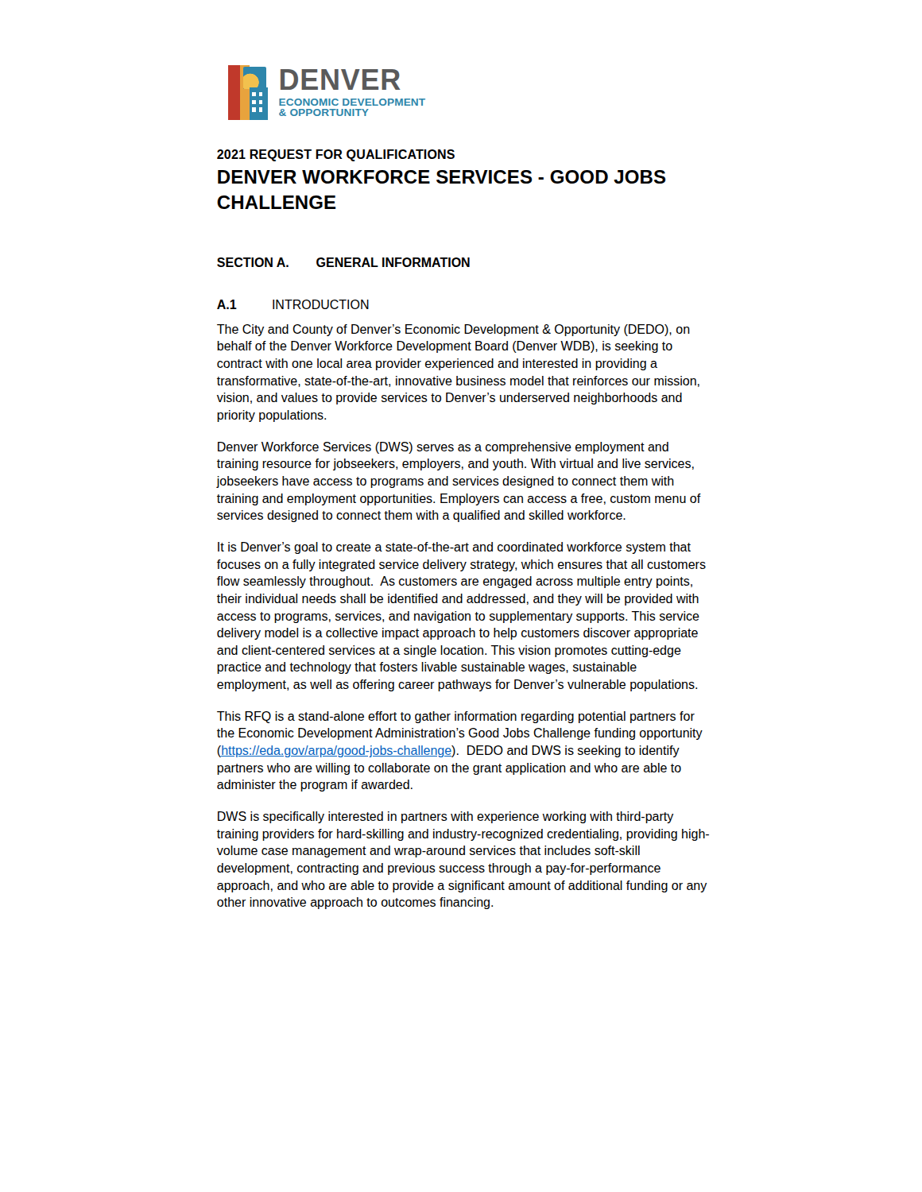DENVER
ECONOMIC DEVELOPMENT
& OPPORTUNITY
2021 REQUEST FOR QUALIFICATIONS
DENVER WORKFORCE SERVICES - GOOD JOBS CHALLENGE
SECTION A. GENERAL INFORMATION
A.1 INTRODUCTION
The City and County of Denver’s Economic Development & Opportunity (DEDO), on behalf of the Denver Workforce Development Board (Denver WDB), is seeking to contract with one local area provider experienced and interested in providing a transformative, state-of-the-art, innovative business model that reinforces our mission, vision, and values to provide services to Denver’s underserved neighborhoods and priority populations.
Denver Workforce Services (DWS) serves as a comprehensive employment and training resource for jobseekers, employers, and youth. With virtual and live services, jobseekers have access to programs and services designed to connect them with training and employment opportunities. Employers can access a free, custom menu of services designed to connect them with a qualified and skilled workforce.
It is Denver’s goal to create a state-of-the-art and coordinated workforce system that focuses on a fully integrated service delivery strategy, which ensures that all customers flow seamlessly throughout. As customers are engaged across multiple entry points, their individual needs shall be identified and addressed, and they will be provided with access to programs, services, and navigation to supplementary supports. This service delivery model is a collective impact approach to help customers discover appropriate and client-centered services at a single location. This vision promotes cutting-edge practice and technology that fosters livable sustainable wages, sustainable employment, as well as offering career pathways for Denver’s vulnerable populations.
This RFQ is a stand-alone effort to gather information regarding potential partners for the Economic Development Administration’s Good Jobs Challenge funding opportunity (https://eda.gov/arpa/good-jobs-challenge). DEDO and DWS is seeking to identify partners who are willing to collaborate on the grant application and who are able to administer the program if awarded.
DWS is specifically interested in partners with experience working with third-party training providers for hard-skilling and industry-recognized credentialing, providing high-volume case management and wrap-around services that includes soft-skill development, contracting and previous success through a pay-for-performance approach, and who are able to provide a significant amount of additional funding or any other innovative approach to outcomes financing.